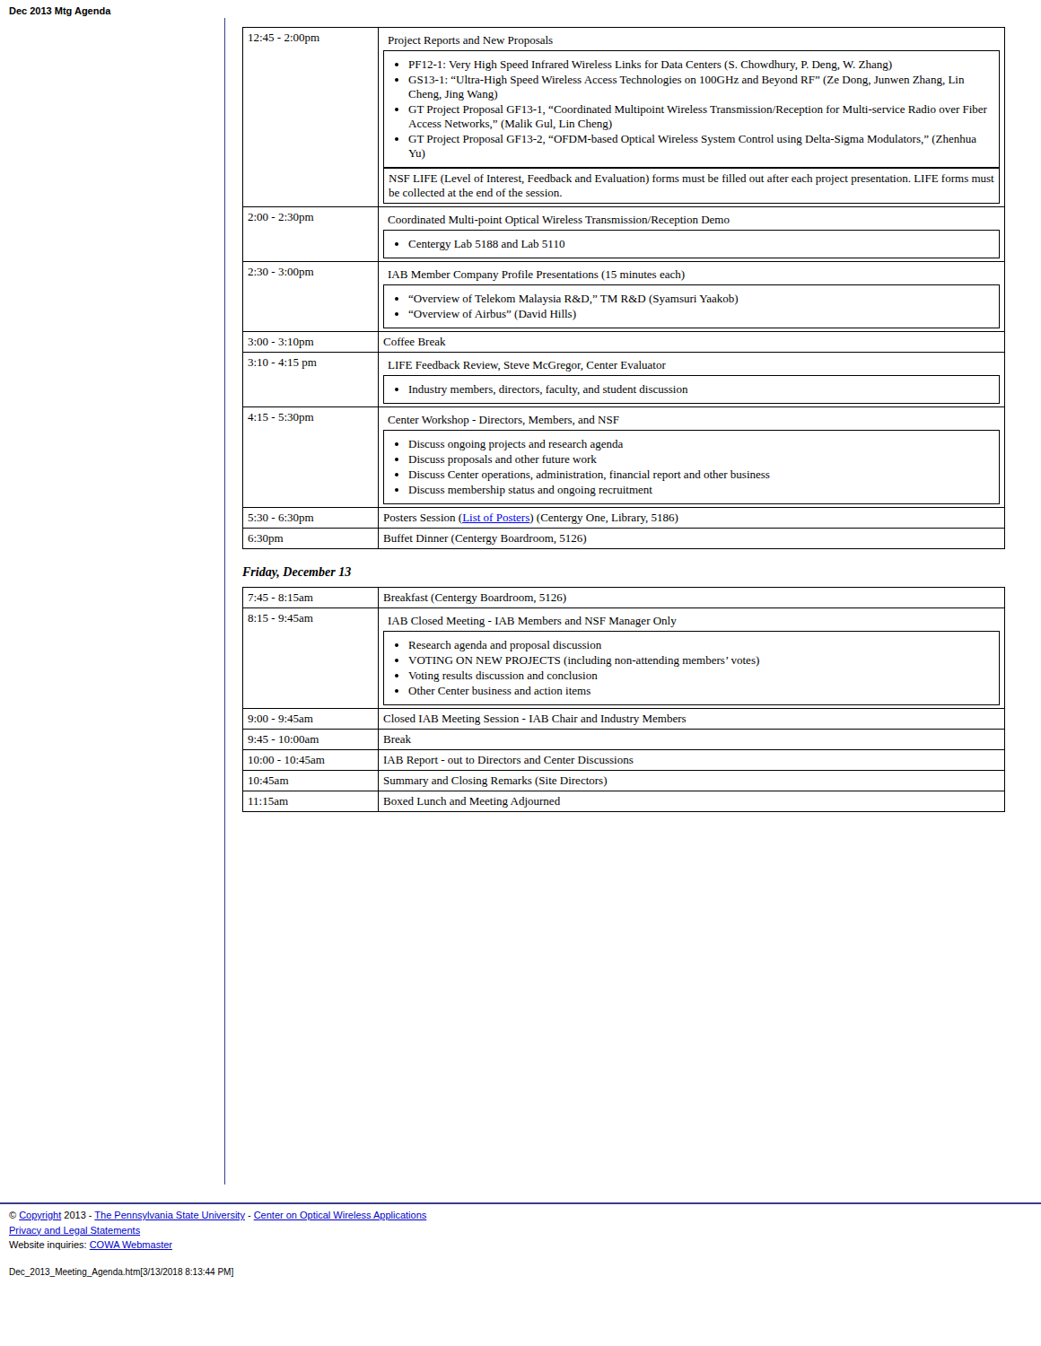Dec 2013 Mtg Agenda
| 12:45 - 2:00pm | / Project Reports and New Proposals / / PF12-1: Very High Speed Infrared Wireless Links for Data Centers (S. Chowdhury, P. Deng, W. Zhang) GS13-1: “Ultra-High Speed Wireless Access Technologies on 100GHz and Beyond RF” (Ze Dong, Junwen Zhang, Lin Cheng, Jing Wang) GT Project Proposal GF13-1, “Coordinated Multipoint Wireless Transmission/Reception for Multi-service Radio over Fiber Access Networks,” (Malik Gul, Lin Cheng) GT Project Proposal GF13-2, “OFDM-based Optical Wireless System Control using Delta-Sigma Modulators,” (Zhenhua Yu) / / NSF LIFE (Level of Interest, Feedback and Evaluation) forms must be filled out after each project presentation. LIFE forms must be collected at the end of the session. / |
| 2:00 - 2:30pm | / Coordinated Multi-point Optical Wireless Transmission/Reception Demo / / Centergy Lab 5188 and Lab 5110 / |
| 2:30 - 3:00pm | / IAB Member Company Profile Presentations (15 minutes each) / / “Overview of Telekom Malaysia R&D,” TM R&D (Syamsuri Yaakob) “Overview of Airbus” (David Hills) / |
| 3:00 - 3:10pm | Coffee Break |
| 3:10 - 4:15 pm | / LIFE Feedback Review, Steve McGregor, Center Evaluator / / Industry members, directors, faculty, and student discussion / |
| 4:15 - 5:30pm | / Center Workshop - Directors, Members, and NSF / / Discuss ongoing projects and research agenda Discuss proposals and other future work Discuss Center operations, administration, financial report and other business Discuss membership status and ongoing recruitment / |
| 5:30 - 6:30pm | Posters Session ( List of Posters ) (Centergy One, Library, 5186) |
| 6:30pm | Buffet Dinner (Centergy Boardroom, 5126) |
Friday, December 13
| 7:45 - 8:15am | Breakfast (Centergy Boardroom, 5126) |
| 8:15 - 9:45am | / IAB Closed Meeting - IAB Members and NSF Manager Only / / Research agenda and proposal discussion VOTING ON NEW PROJECTS (including non-attending members’ votes) Voting results discussion and conclusion Other Center business and action items / |
| 9:00 - 9:45am | Closed IAB Meeting Session - IAB Chair and Industry Members |
| 9:45 - 10:00am | Break |
| 10:00 - 10:45am | IAB Report - out to Directors and Center Discussions |
| 10:45am | Summary and Closing Remarks (Site Directors) |
| 11:15am | Boxed Lunch and Meeting Adjourned |
© Copyright 2013 - The Pennsylvania State University - Center on Optical Wireless Applications
Privacy and Legal Statements
Website inquiries: COWA Webmaster
Dec_2013_Meeting_Agenda.htm[3/13/2018 8:13:44 PM]